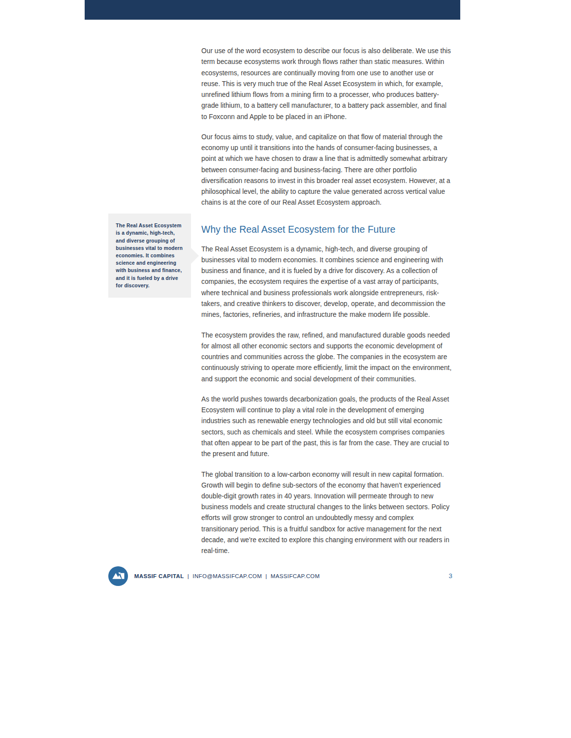The Real Asset Ecosystem is a dynamic, high-tech, and diverse grouping of businesses vital to modern economies. It combines science and engineering with business and finance, and it is fueled by a drive for discovery.
Our use of the word ecosystem to describe our focus is also deliberate. We use this term because ecosystems work through flows rather than static measures. Within ecosystems, resources are continually moving from one use to another use or reuse. This is very much true of the Real Asset Ecosystem in which, for example, unrefined lithium flows from a mining firm to a processer, who produces battery-grade lithium, to a battery cell manufacturer, to a battery pack assembler, and final to Foxconn and Apple to be placed in an iPhone.
Our focus aims to study, value, and capitalize on that flow of material through the economy up until it transitions into the hands of consumer-facing businesses, a point at which we have chosen to draw a line that is admittedly somewhat arbitrary between consumer-facing and business-facing. There are other portfolio diversification reasons to invest in this broader real asset ecosystem. However, at a philosophical level, the ability to capture the value generated across vertical value chains is at the core of our Real Asset Ecosystem approach.
Why the Real Asset Ecosystem for the Future
The Real Asset Ecosystem is a dynamic, high-tech, and diverse grouping of businesses vital to modern economies. It combines science and engineering with business and finance, and it is fueled by a drive for discovery. As a collection of companies, the ecosystem requires the expertise of a vast array of participants, where technical and business professionals work alongside entrepreneurs, risk-takers, and creative thinkers to discover, develop, operate, and decommission the mines, factories, refineries, and infrastructure the make modern life possible.
The ecosystem provides the raw, refined, and manufactured durable goods needed for almost all other economic sectors and supports the economic development of countries and communities across the globe. The companies in the ecosystem are continuously striving to operate more efficiently, limit the impact on the environment, and support the economic and social development of their communities.
As the world pushes towards decarbonization goals, the products of the Real Asset Ecosystem will continue to play a vital role in the development of emerging industries such as renewable energy technologies and old but still vital economic sectors, such as chemicals and steel. While the ecosystem comprises companies that often appear to be part of the past, this is far from the case. They are crucial to the present and future.
The global transition to a low-carbon economy will result in new capital formation. Growth will begin to define sub-sectors of the economy that haven't experienced double-digit growth rates in 40 years. Innovation will permeate through to new business models and create structural changes to the links between sectors. Policy efforts will grow stronger to control an undoubtedly messy and complex transitionary period. This is a fruitful sandbox for active management for the next decade, and we're excited to explore this changing environment with our readers in real-time.
MASSIF CAPITAL | INFO@MASSIFCAP.COM | MASSIFCAP.COM
3